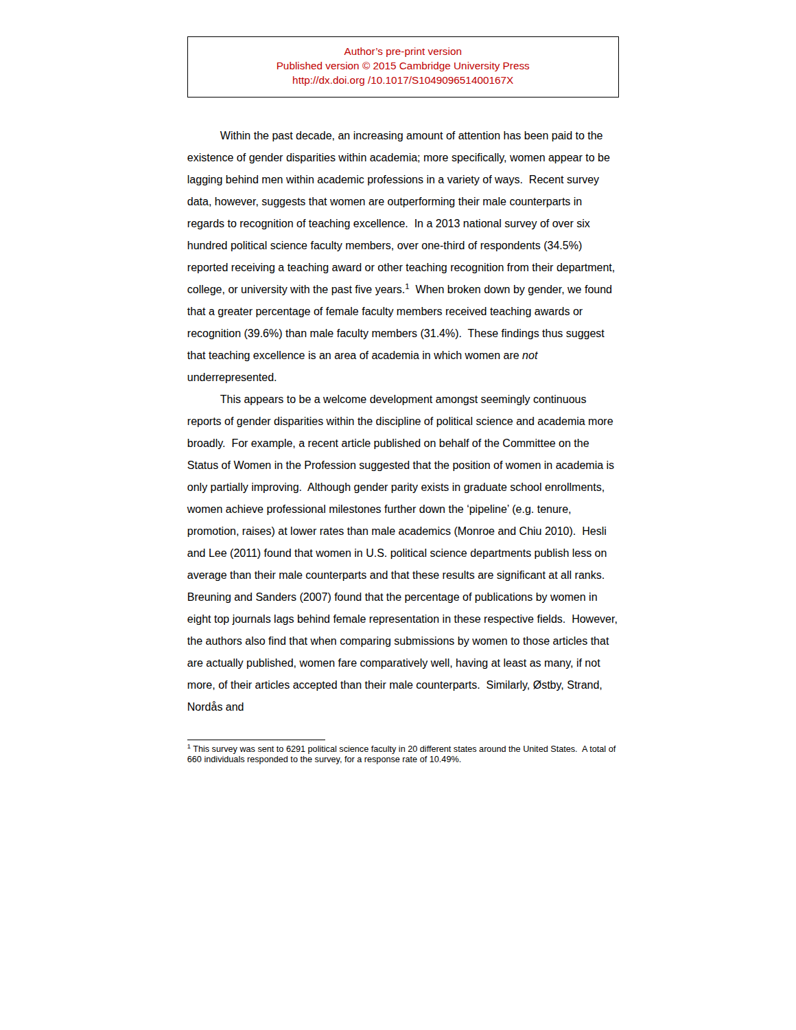Author’s pre-print version
Published version © 2015 Cambridge University Press
http://dx.doi.org /10.1017/S104909651400167X
Within the past decade, an increasing amount of attention has been paid to the existence of gender disparities within academia; more specifically, women appear to be lagging behind men within academic professions in a variety of ways. Recent survey data, however, suggests that women are outperforming their male counterparts in regards to recognition of teaching excellence. In a 2013 national survey of over six hundred political science faculty members, over one-third of respondents (34.5%) reported receiving a teaching award or other teaching recognition from their department, college, or university with the past five years.1 When broken down by gender, we found that a greater percentage of female faculty members received teaching awards or recognition (39.6%) than male faculty members (31.4%). These findings thus suggest that teaching excellence is an area of academia in which women are not underrepresented.
This appears to be a welcome development amongst seemingly continuous reports of gender disparities within the discipline of political science and academia more broadly. For example, a recent article published on behalf of the Committee on the Status of Women in the Profession suggested that the position of women in academia is only partially improving. Although gender parity exists in graduate school enrollments, women achieve professional milestones further down the ‘pipeline’ (e.g. tenure, promotion, raises) at lower rates than male academics (Monroe and Chiu 2010). Hesli and Lee (2011) found that women in U.S. political science departments publish less on average than their male counterparts and that these results are significant at all ranks. Breuning and Sanders (2007) found that the percentage of publications by women in eight top journals lags behind female representation in these respective fields. However, the authors also find that when comparing submissions by women to those articles that are actually published, women fare comparatively well, having at least as many, if not more, of their articles accepted than their male counterparts. Similarly, Østby, Strand, Nordås and
1 This survey was sent to 6291 political science faculty in 20 different states around the United States. A total of 660 individuals responded to the survey, for a response rate of 10.49%.